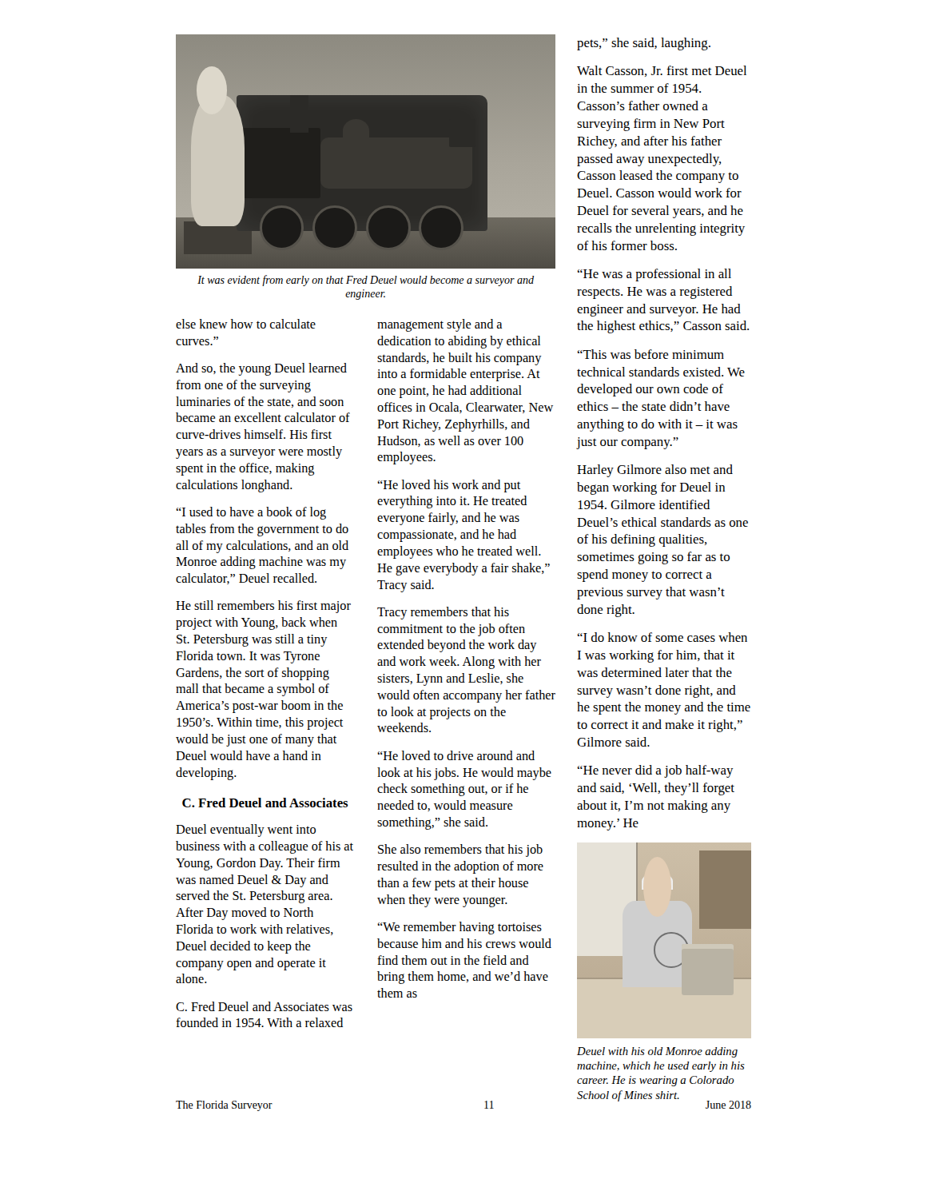It was evident from early on that Fred Deuel would become a surveyor and engineer.
else knew how to calculate curves.”
And so, the young Deuel learned from one of the surveying luminaries of the state, and soon became an excellent calculator of curve-drives himself. His first years as a surveyor were mostly spent in the office, making calculations longhand.
“I used to have a book of log tables from the government to do all of my calculations, and an old Monroe adding machine was my calculator,” Deuel recalled.
He still remembers his first major project with Young, back when St. Petersburg was still a tiny Florida town. It was Tyrone Gardens, the sort of shopping mall that became a symbol of America’s post-war boom in the 1950’s. Within time, this project would be just one of many that Deuel would have a hand in developing.
C. Fred Deuel and Associates
Deuel eventually went into business with a colleague of his at Young, Gordon Day. Their firm was named Deuel & Day and served the St. Petersburg area. After Day moved to North Florida to work with relatives, Deuel decided to keep the company open and operate it alone.
C. Fred Deuel and Associates was founded in 1954. With a relaxed
management style and a dedication to abiding by ethical standards, he built his company into a formidable enterprise. At one point, he had additional offices in Ocala, Clearwater, New Port Richey, Zephyrhills, and Hudson, as well as over 100 employees.
“He loved his work and put everything into it. He treated everyone fairly, and he was compassionate, and he had employees who he treated well. He gave everybody a fair shake,” Tracy said.
Tracy remembers that his commitment to the job often extended beyond the work day and work week. Along with her sisters, Lynn and Leslie, she would often accompany her father to look at projects on the weekends.
“He loved to drive around and look at his jobs. He would maybe check something out, or if he needed to, would measure something,” she said.
She also remembers that his job resulted in the adoption of more than a few pets at their house when they were younger.
“We remember having tortoises because him and his crews would find them out in the field and bring them home, and we’d have them as
pets,” she said, laughing.
Walt Casson, Jr. first met Deuel in the summer of 1954. Casson’s father owned a surveying firm in New Port Richey, and after his father passed away unexpectedly, Casson leased the company to Deuel. Casson would work for Deuel for several years, and he recalls the unrelenting integrity of his former boss.
“He was a professional in all respects. He was a registered engineer and surveyor. He had the highest ethics,” Casson said.
“This was before minimum technical standards existed. We developed our own code of ethics – the state didn’t have anything to do with it – it was just our company.”
Harley Gilmore also met and began working for Deuel in 1954. Gilmore identified Deuel’s ethical standards as one of his defining qualities, sometimes going so far as to spend money to correct a previous survey that wasn’t done right.
“I do know of some cases when I was working for him, that it was determined later that the survey wasn’t done right, and he spent the money and the time to correct it and make it right,” Gilmore said.
“He never did a job half-way and said, ‘Well, they’ll forget about it, I’m not making any money.’ He
Deuel with his old Monroe adding machine, which he used early in his career. He is wearing a Colorado School of Mines shirt.
The Florida Surveyor
11
June 2018